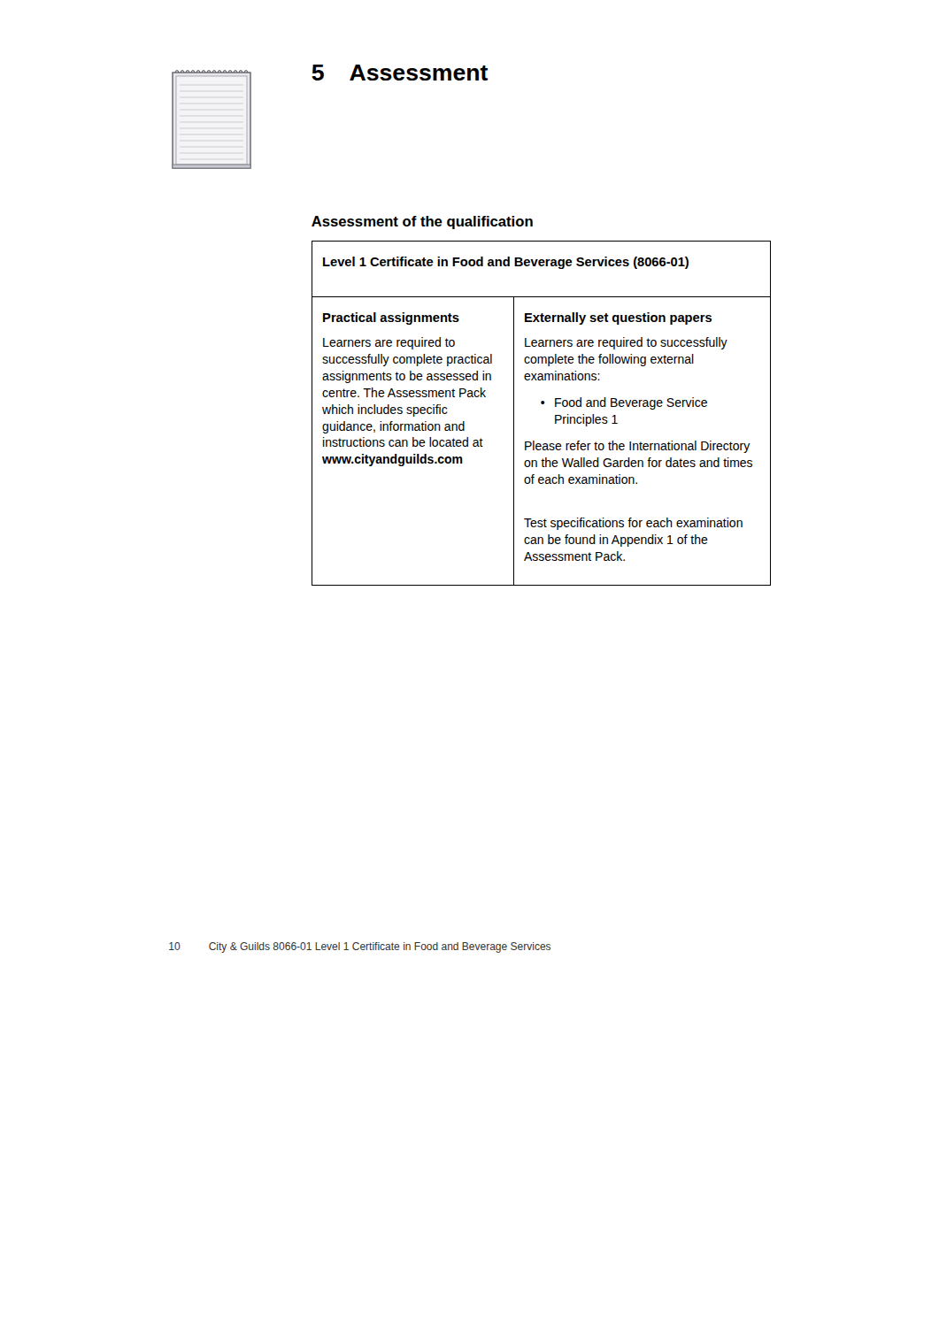5 Assessment
Assessment of the qualification
| Level 1 Certificate in Food and Beverage Services (8066-01) |
| Practical assignments Learners are required to successfully complete practical assignments to be assessed in centre. The Assessment Pack which includes specific guidance, information and instructions can be located at www.cityandguilds.com | Externally set question papers Learners are required to successfully complete the following external examinations: Food and Beverage Service Principles 1 Please refer to the International Directory on the Walled Garden for dates and times of each examination. Test specifications for each examination can be found in Appendix 1 of the Assessment Pack. |
10 City & Guilds 8066-01 Level 1 Certificate in Food and Beverage Services